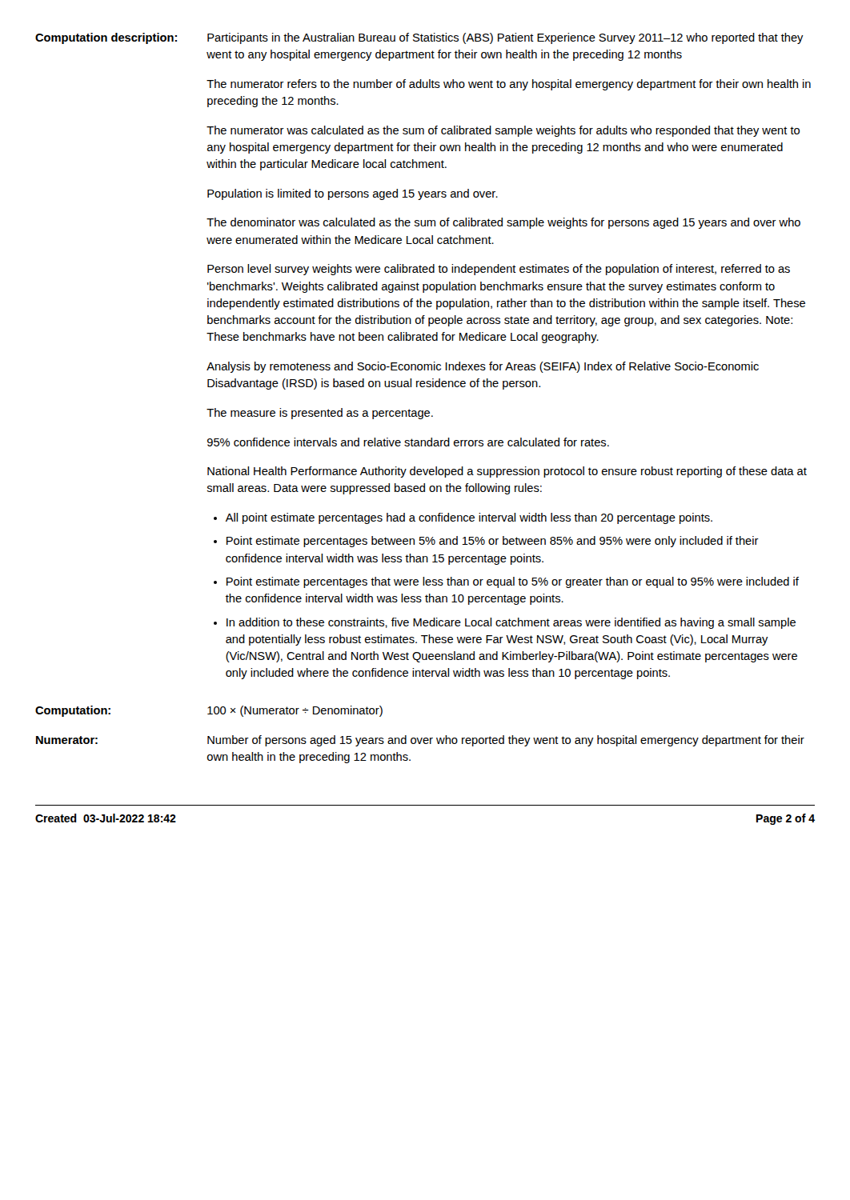| Computation description: | Participants in the Australian Bureau of Statistics (ABS) Patient Experience Survey 2011–12 who reported that they went to any hospital emergency department for their own health in the preceding 12 months The numerator refers to the number of adults who went to any hospital emergency department for their own health in preceding the 12 months. The numerator was calculated as the sum of calibrated sample weights for adults who responded that they went to any hospital emergency department for their own health in the preceding 12 months and who were enumerated within the particular Medicare local catchment. Population is limited to persons aged 15 years and over. The denominator was calculated as the sum of calibrated sample weights for persons aged 15 years and over who were enumerated within the Medicare Local catchment. Person level survey weights were calibrated to independent estimates of the population of interest, referred to as 'benchmarks'. Weights calibrated against population benchmarks ensure that the survey estimates conform to independently estimated distributions of the population, rather than to the distribution within the sample itself. These benchmarks account for the distribution of people across state and territory, age group, and sex categories. Note: These benchmarks have not been calibrated for Medicare Local geography. Analysis by remoteness and Socio-Economic Indexes for Areas (SEIFA) Index of Relative Socio-Economic Disadvantage (IRSD) is based on usual residence of the person. The measure is presented as a percentage. 95% confidence intervals and relative standard errors are calculated for rates. National Health Performance Authority developed a suppression protocol to ensure robust reporting of these data at small areas. Data were suppressed based on the following rules: All point estimate percentages had a confidence interval width less than 20 percentage points. Point estimate percentages between 5% and 15% or between 85% and 95% were only included if their confidence interval width was less than 15 percentage points. Point estimate percentages that were less than or equal to 5% or greater than or equal to 95% were included if the confidence interval width was less than 10 percentage points. In addition to these constraints, five Medicare Local catchment areas were identified as having a small sample and potentially less robust estimates. These were Far West NSW, Great South Coast (Vic), Local Murray (Vic/NSW), Central and North West Queensland and Kimberley-Pilbara(WA). Point estimate percentages were only included where the confidence interval width was less than 10 percentage points. |
| Computation: | 100 × (Numerator ÷ Denominator) |
| Numerator: | Number of persons aged 15 years and over who reported they went to any hospital emergency department for their own health in the preceding 12 months. |
Created 03-Jul-2022 18:42 Page 2 of 4